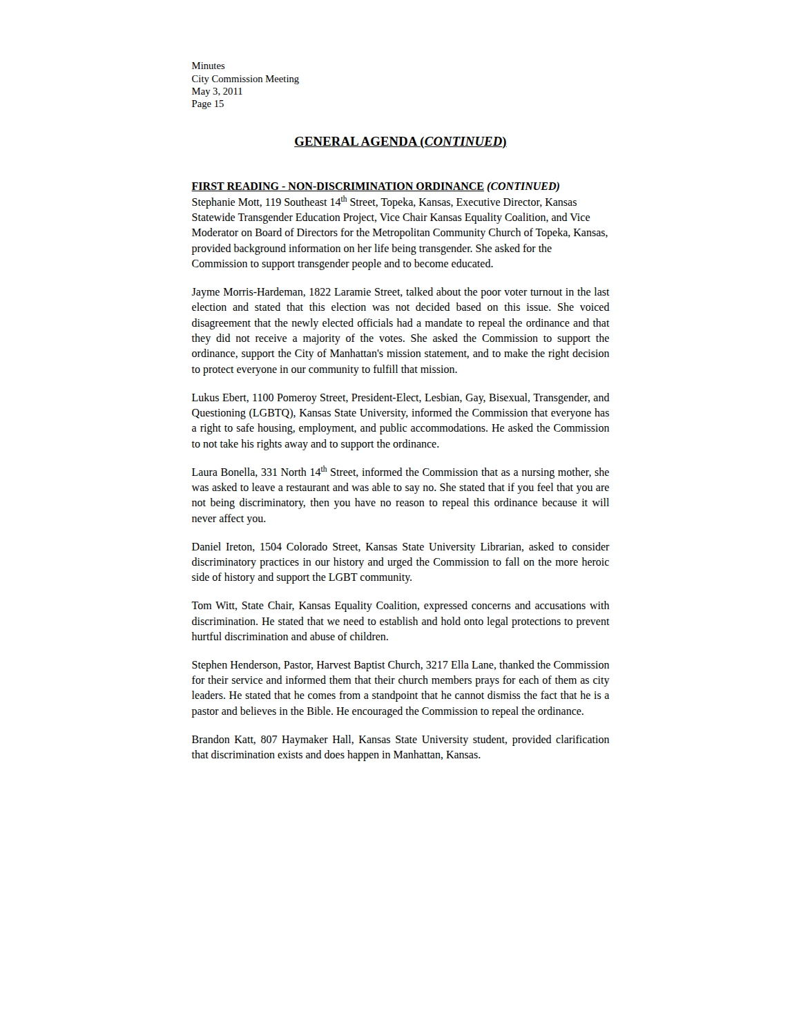Minutes
City Commission Meeting
May 3, 2011
Page 15
GENERAL AGENDA (CONTINUED)
FIRST READING - NON-DISCRIMINATION ORDINANCE (CONTINUED)
Stephanie Mott, 119 Southeast 14th Street, Topeka, Kansas, Executive Director, Kansas Statewide Transgender Education Project, Vice Chair Kansas Equality Coalition, and Vice Moderator on Board of Directors for the Metropolitan Community Church of Topeka, Kansas, provided background information on her life being transgender. She asked for the Commission to support transgender people and to become educated.
Jayme Morris-Hardeman, 1822 Laramie Street, talked about the poor voter turnout in the last election and stated that this election was not decided based on this issue. She voiced disagreement that the newly elected officials had a mandate to repeal the ordinance and that they did not receive a majority of the votes. She asked the Commission to support the ordinance, support the City of Manhattan's mission statement, and to make the right decision to protect everyone in our community to fulfill that mission.
Lukus Ebert, 1100 Pomeroy Street, President-Elect, Lesbian, Gay, Bisexual, Transgender, and Questioning (LGBTQ), Kansas State University, informed the Commission that everyone has a right to safe housing, employment, and public accommodations. He asked the Commission to not take his rights away and to support the ordinance.
Laura Bonella, 331 North 14th Street, informed the Commission that as a nursing mother, she was asked to leave a restaurant and was able to say no. She stated that if you feel that you are not being discriminatory, then you have no reason to repeal this ordinance because it will never affect you.
Daniel Ireton, 1504 Colorado Street, Kansas State University Librarian, asked to consider discriminatory practices in our history and urged the Commission to fall on the more heroic side of history and support the LGBT community.
Tom Witt, State Chair, Kansas Equality Coalition, expressed concerns and accusations with discrimination. He stated that we need to establish and hold onto legal protections to prevent hurtful discrimination and abuse of children.
Stephen Henderson, Pastor, Harvest Baptist Church, 3217 Ella Lane, thanked the Commission for their service and informed them that their church members prays for each of them as city leaders. He stated that he comes from a standpoint that he cannot dismiss the fact that he is a pastor and believes in the Bible. He encouraged the Commission to repeal the ordinance.
Brandon Katt, 807 Haymaker Hall, Kansas State University student, provided clarification that discrimination exists and does happen in Manhattan, Kansas.